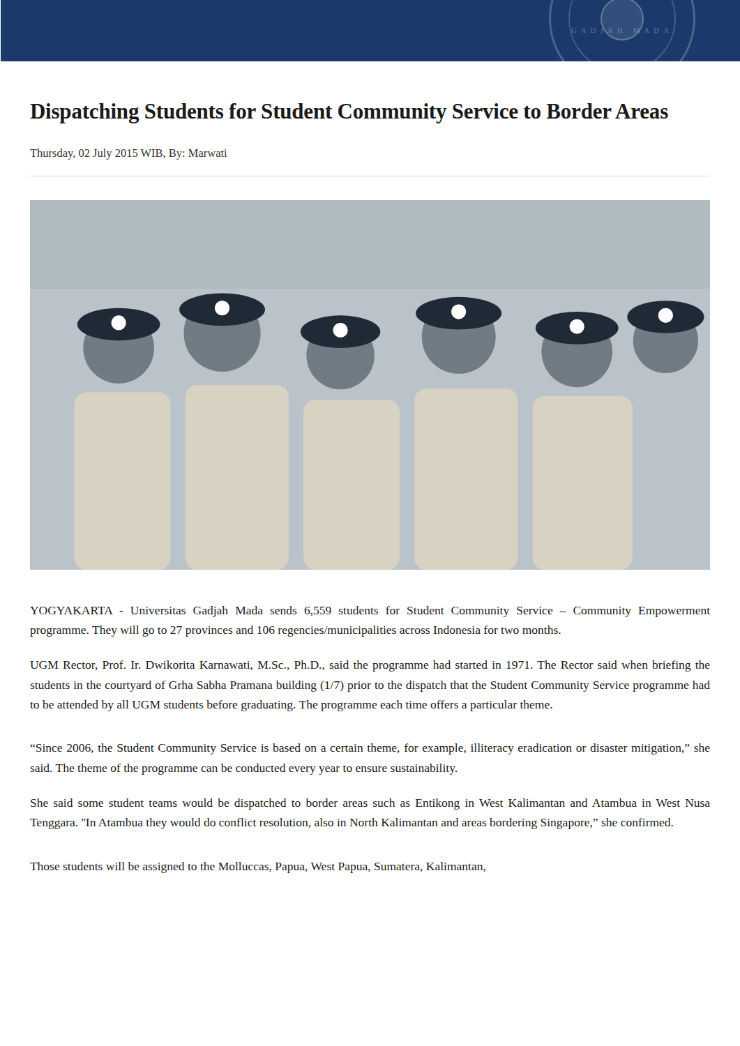UNIVERSITAS
GADJAH MADA
Dispatching Students for Student Community Service to Border Areas
Thursday, 02 July 2015 WIB, By: Marwati
YOGYAKARTA - Universitas Gadjah Mada sends 6,559 students for Student Community Service – Community Empowerment programme. They will go to 27 provinces and 106 regencies/municipalities across Indonesia for two months.
UGM Rector, Prof. Ir. Dwikorita Karnawati, M.Sc., Ph.D., said the programme had started in 1971. The Rector said when briefing the students in the courtyard of Grha Sabha Pramana building (1/7) prior to the dispatch that the Student Community Service programme had to be attended by all UGM students before graduating. The programme each time offers a particular theme.
“Since 2006, the Student Community Service is based on a certain theme, for example, illiteracy eradication or disaster mitigation,” she said. The theme of the programme can be conducted every year to ensure sustainability.
She said some student teams would be dispatched to border areas such as Entikong in West Kalimantan and Atambua in West Nusa Tenggara. ''In Atambua they would do conflict resolution, also in North Kalimantan and areas bordering Singapore,” she confirmed.
Those students will be assigned to the Molluccas, Papua, West Papua, Sumatera, Kalimantan,